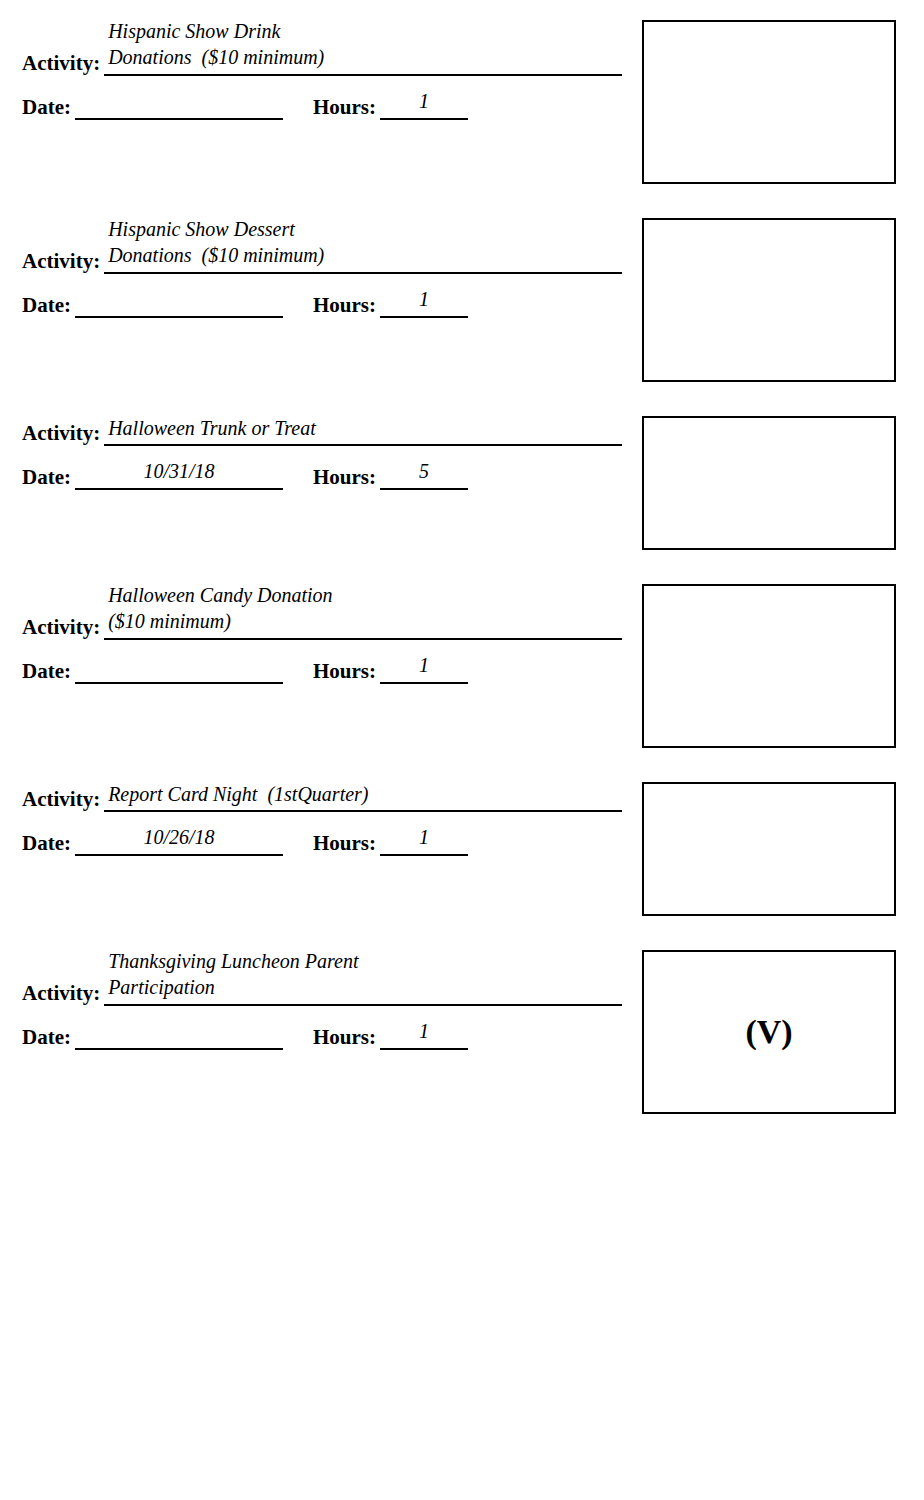Activity: Hispanic Show Drink Donations ($10 minimum)
Date: Hours: 1
Activity: Hispanic Show Dessert Donations ($10 minimum)
Date: Hours: 1
Activity: Halloween Trunk or Treat
Date: 10/31/18 Hours: 5
Activity: Halloween Candy Donation ($10 minimum)
Date: Hours: 1
Activity: Report Card Night (1stQuarter)
Date: 10/26/18 Hours: 1
Activity: Thanksgiving Luncheon Parent Participation
Date: Hours: 1
(V)